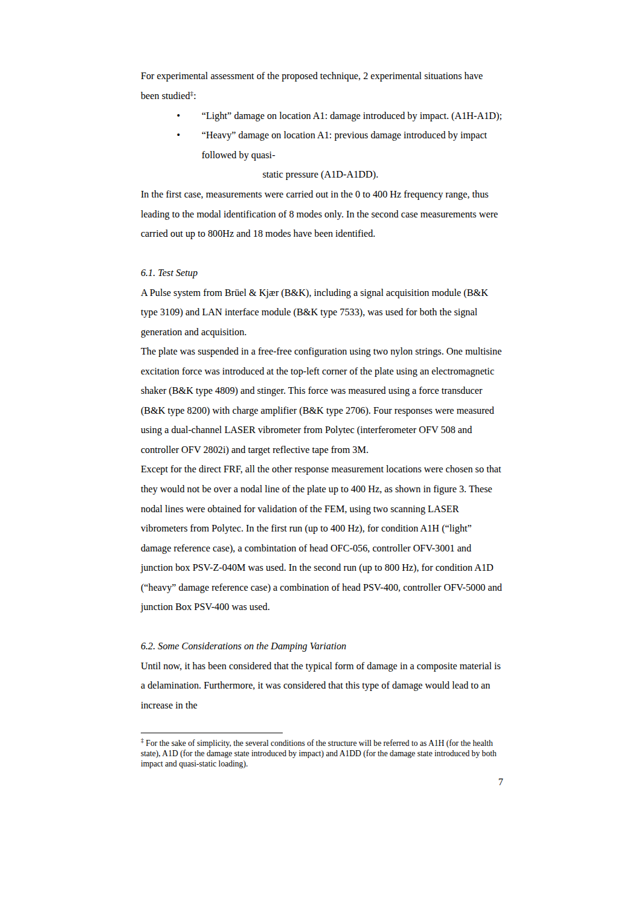For experimental assessment of the proposed technique, 2 experimental situations have been studied‡:
“Light” damage on location A1: damage introduced by impact. (A1H-A1D);
“Heavy” damage on location A1: previous damage introduced by impact followed by quasi-static pressure (A1D-A1DD).
In the first case, measurements were carried out in the 0 to 400 Hz frequency range, thus leading to the modal identification of 8 modes only. In the second case measurements were carried out up to 800Hz and 18 modes have been identified.
6.1. Test Setup
A Pulse system from Brüel & Kjær (B&K), including a signal acquisition module (B&K type 3109) and LAN interface module (B&K type 7533), was used for both the signal generation and acquisition.
The plate was suspended in a free-free configuration using two nylon strings. One multisine excitation force was introduced at the top-left corner of the plate using an electromagnetic shaker (B&K type 4809) and stinger. This force was measured using a force transducer (B&K type 8200) with charge amplifier (B&K type 2706). Four responses were measured using a dual-channel LASER vibrometer from Polytec (interferometer OFV 508 and controller OFV 2802i) and target reflective tape from 3M.
Except for the direct FRF, all the other response measurement locations were chosen so that they would not be over a nodal line of the plate up to 400 Hz, as shown in figure 3. These nodal lines were obtained for validation of the FEM, using two scanning LASER vibrometers from Polytec. In the first run (up to 400 Hz), for condition A1H (“light” damage reference case), a combintation of head OFC-056, controller OFV-3001 and junction box PSV-Z-040M was used. In the second run (up to 800 Hz), for condition A1D (“heavy” damage reference case) a combination of head PSV-400, controller OFV-5000 and junction Box PSV-400 was used.
6.2. Some Considerations on the Damping Variation
Until now, it has been considered that the typical form of damage in a composite material is a delamination. Furthermore, it was considered that this type of damage would lead to an increase in the
‡ For the sake of simplicity, the several conditions of the structure will be referred to as A1H (for the health state), A1D (for the damage state introduced by impact) and A1DD (for the damage state introduced by both impact and quasi-static loading).
7